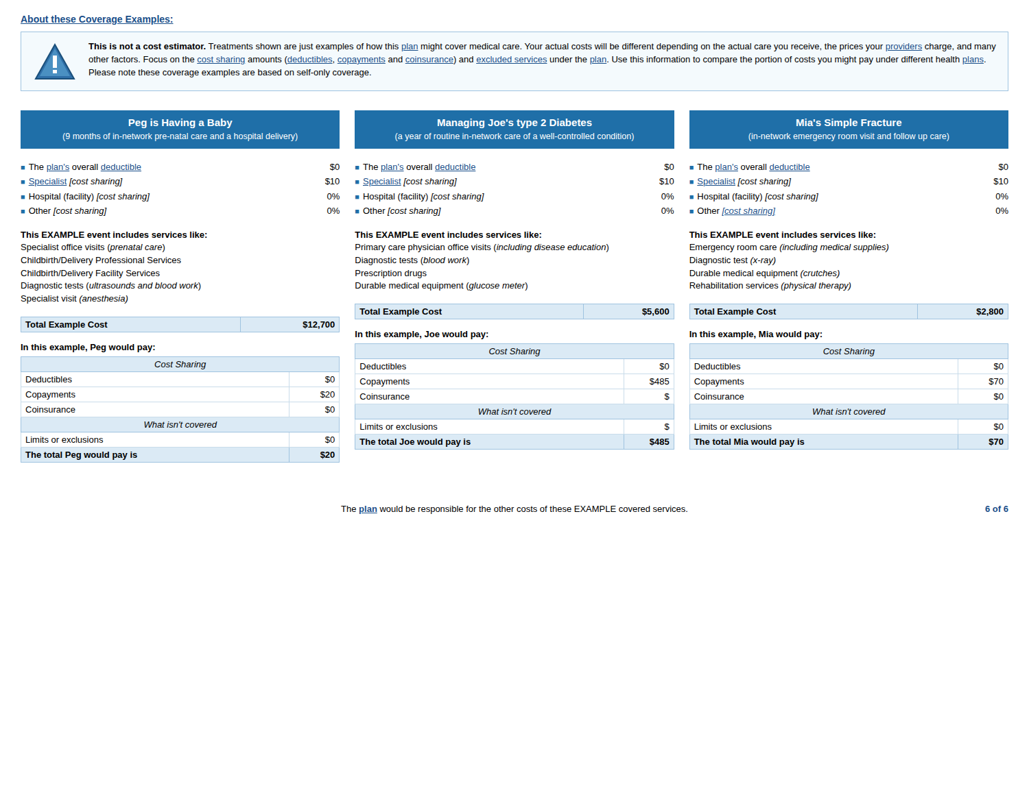About these Coverage Examples:
This is not a cost estimator. Treatments shown are just examples of how this plan might cover medical care. Your actual costs will be different depending on the actual care you receive, the prices your providers charge, and many other factors. Focus on the cost sharing amounts (deductibles, copayments and coinsurance) and excluded services under the plan. Use this information to compare the portion of costs you might pay under different health plans. Please note these coverage examples are based on self-only coverage.
Peg is Having a Baby (9 months of in-network pre-natal care and a hospital delivery)
■The plan's overall deductible$0
■Specialist [cost sharing]$10
■Hospital (facility) [cost sharing] 0%
■Other [cost sharing] 0%
This EXAMPLE event includes services like:
Specialist office visits (prenatal care)
Childbirth/Delivery Professional Services
Childbirth/Delivery Facility Services
Diagnostic tests (ultrasounds and blood work)
Specialist visit (anesthesia)
| Total Example Cost | $12,700 |
In this example, Peg would pay:
| Cost Sharing |
| Deductibles | $0 |
| Copayments | $20 |
| Coinsurance | $0 |
| What isn't covered |
| Limits or exclusions | $0 |
| The total Peg would pay is | $20 |
Managing Joe's type 2 Diabetes (a year of routine in-network care of a well-controlled condition)
■The plan's overall deductible$0
■Specialist [cost sharing]$10
■Hospital (facility) [cost sharing] 0%
■Other [cost sharing] 0%
This EXAMPLE event includes services like:
Primary care physician office visits (including disease education)
Diagnostic tests (blood work)
Prescription drugs
Durable medical equipment (glucose meter)
| Total Example Cost | $5,600 |
In this example, Joe would pay:
| Cost Sharing |
| Deductibles | $0 |
| Copayments | $485 |
| Coinsurance | $ |
| What isn't covered |
| Limits or exclusions | $ |
| The total Joe would pay is | $485 |
Mia's Simple Fracture (in-network emergency room visit and follow up care)
■The plan's overall deductible$0
■Specialist [cost sharing]$10
■Hospital (facility) [cost sharing] 0%
■Other [cost sharing] 0%
This EXAMPLE event includes services like:
Emergency room care (including medical supplies)
Diagnostic test (x-ray)
Durable medical equipment (crutches)
Rehabilitation services (physical therapy)
| Total Example Cost | $2,800 |
In this example, Mia would pay:
| Cost Sharing |
| Deductibles | $0 |
| Copayments | $70 |
| Coinsurance | $0 |
| What isn't covered |
| Limits or exclusions | $0 |
| The total Mia would pay is | $70 |
The plan would be responsible for the other costs of these EXAMPLE covered services.
6 of 6